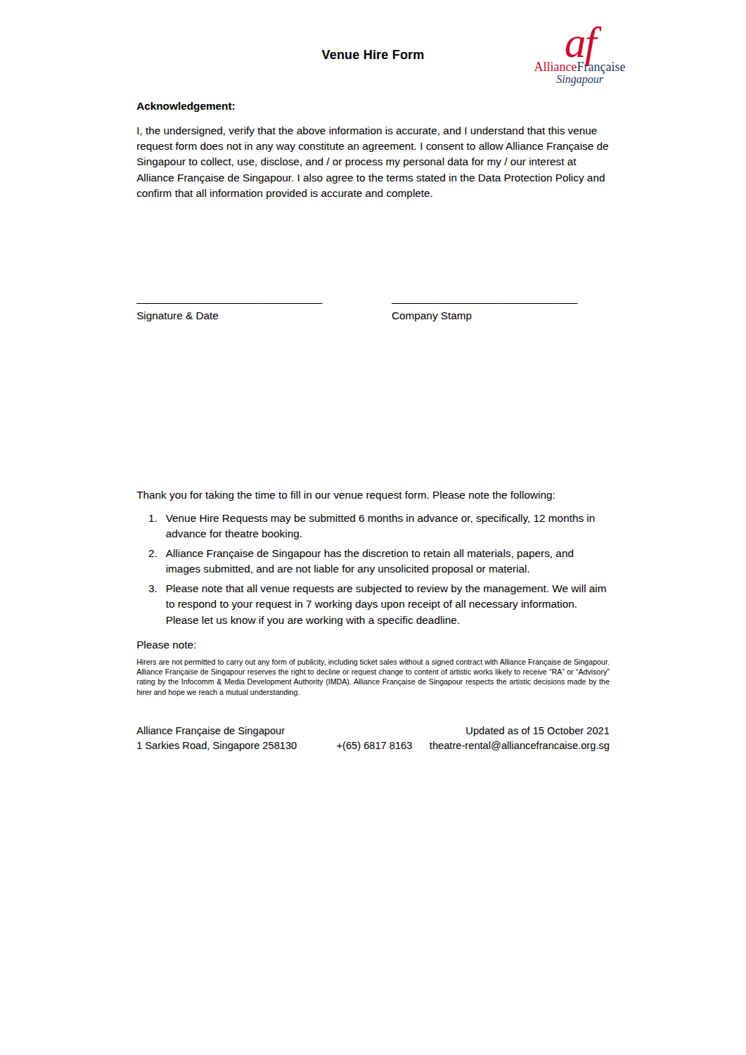af
Alliance Française
Singapour
Venue Hire Form
Acknowledgement:
I, the undersigned, verify that the above information is accurate, and I understand that this venue request form does not in any way constitute an agreement. I consent to allow Alliance Française de Singapour to collect, use, disclose, and / or process my personal data for my / our interest at Alliance Française de Singapour. I also agree to the terms stated in the Data Protection Policy and confirm that all information provided is accurate and complete.
_______________________________
Signature & Date
_______________________________
Company Stamp
Thank you for taking the time to fill in our venue request form. Please note the following:
Venue Hire Requests may be submitted 6 months in advance or, specifically, 12 months in advance for theatre booking.
Alliance Française de Singapour has the discretion to retain all materials, papers, and images submitted, and are not liable for any unsolicited proposal or material.
Please note that all venue requests are subjected to review by the management. We will aim to respond to your request in 7 working days upon receipt of all necessary information. Please let us know if you are working with a specific deadline.
Please note:
Hirers are not permitted to carry out any form of publicity, including ticket sales without a signed contract with Alliance Française de Singapour. Alliance Française de Singapour reserves the right to decline or request change to content of artistic works likely to receive “RA” or “Advisory” rating by the Infocomm & Media Development Authority (IMDA). Alliance Française de Singapour respects the artistic decisions made by the hirer and hope we reach a mutual understanding.
Alliance Française de Singapour
1 Sarkies Road, Singapore 258130
Updated as of 15 October 2021
+(65) 6817 8163 theatre-rental@alliancefrancaise.org.sg